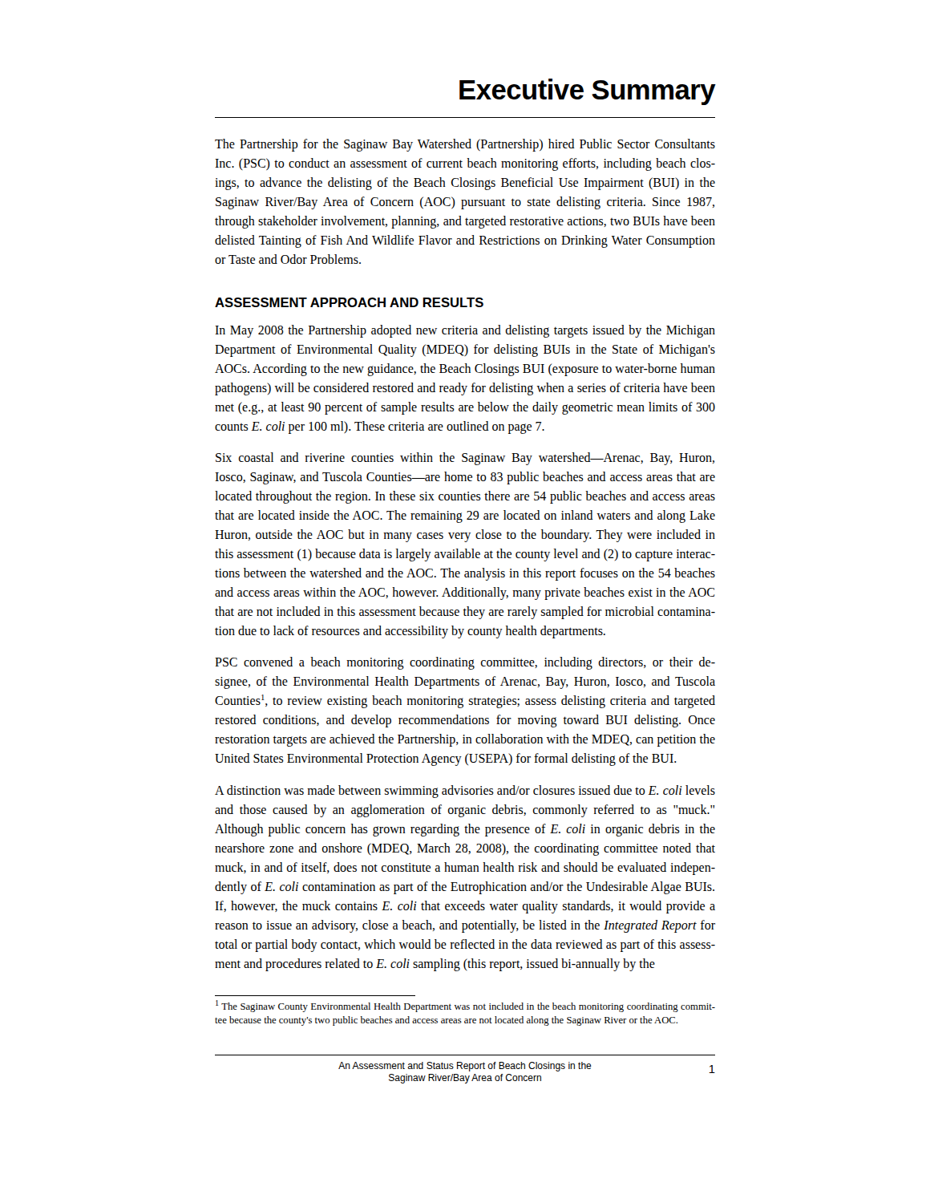Executive Summary
The Partnership for the Saginaw Bay Watershed (Partnership) hired Public Sector Consultants Inc. (PSC) to conduct an assessment of current beach monitoring efforts, including beach closings, to advance the delisting of the Beach Closings Beneficial Use Impairment (BUI) in the Saginaw River/Bay Area of Concern (AOC) pursuant to state delisting criteria. Since 1987, through stakeholder involvement, planning, and targeted restorative actions, two BUIs have been delisted Tainting of Fish And Wildlife Flavor and Restrictions on Drinking Water Consumption or Taste and Odor Problems.
ASSESSMENT APPROACH AND RESULTS
In May 2008 the Partnership adopted new criteria and delisting targets issued by the Michigan Department of Environmental Quality (MDEQ) for delisting BUIs in the State of Michigan's AOCs. According to the new guidance, the Beach Closings BUI (exposure to water-borne human pathogens) will be considered restored and ready for delisting when a series of criteria have been met (e.g., at least 90 percent of sample results are below the daily geometric mean limits of 300 counts E. coli per 100 ml). These criteria are outlined on page 7.
Six coastal and riverine counties within the Saginaw Bay watershed—Arenac, Bay, Huron, Iosco, Saginaw, and Tuscola Counties—are home to 83 public beaches and access areas that are located throughout the region. In these six counties there are 54 public beaches and access areas that are located inside the AOC. The remaining 29 are located on inland waters and along Lake Huron, outside the AOC but in many cases very close to the boundary. They were included in this assessment (1) because data is largely available at the county level and (2) to capture interactions between the watershed and the AOC. The analysis in this report focuses on the 54 beaches and access areas within the AOC, however. Additionally, many private beaches exist in the AOC that are not included in this assessment because they are rarely sampled for microbial contamination due to lack of resources and accessibility by county health departments.
PSC convened a beach monitoring coordinating committee, including directors, or their designee, of the Environmental Health Departments of Arenac, Bay, Huron, Iosco, and Tuscola Counties1, to review existing beach monitoring strategies; assess delisting criteria and targeted restored conditions, and develop recommendations for moving toward BUI delisting. Once restoration targets are achieved the Partnership, in collaboration with the MDEQ, can petition the United States Environmental Protection Agency (USEPA) for formal delisting of the BUI.
A distinction was made between swimming advisories and/or closures issued due to E. coli levels and those caused by an agglomeration of organic debris, commonly referred to as "muck." Although public concern has grown regarding the presence of E. coli in organic debris in the nearshore zone and onshore (MDEQ, March 28, 2008), the coordinating committee noted that muck, in and of itself, does not constitute a human health risk and should be evaluated independently of E. coli contamination as part of the Eutrophication and/or the Undesirable Algae BUIs. If, however, the muck contains E. coli that exceeds water quality standards, it would provide a reason to issue an advisory, close a beach, and potentially, be listed in the Integrated Report for total or partial body contact, which would be reflected in the data reviewed as part of this assessment and procedures related to E. coli sampling (this report, issued bi-annually by the
1 The Saginaw County Environmental Health Department was not included in the beach monitoring coordinating committee because the county's two public beaches and access areas are not located along the Saginaw River or the AOC.
An Assessment and Status Report of Beach Closings in the
Saginaw River/Bay Area of Concern
1